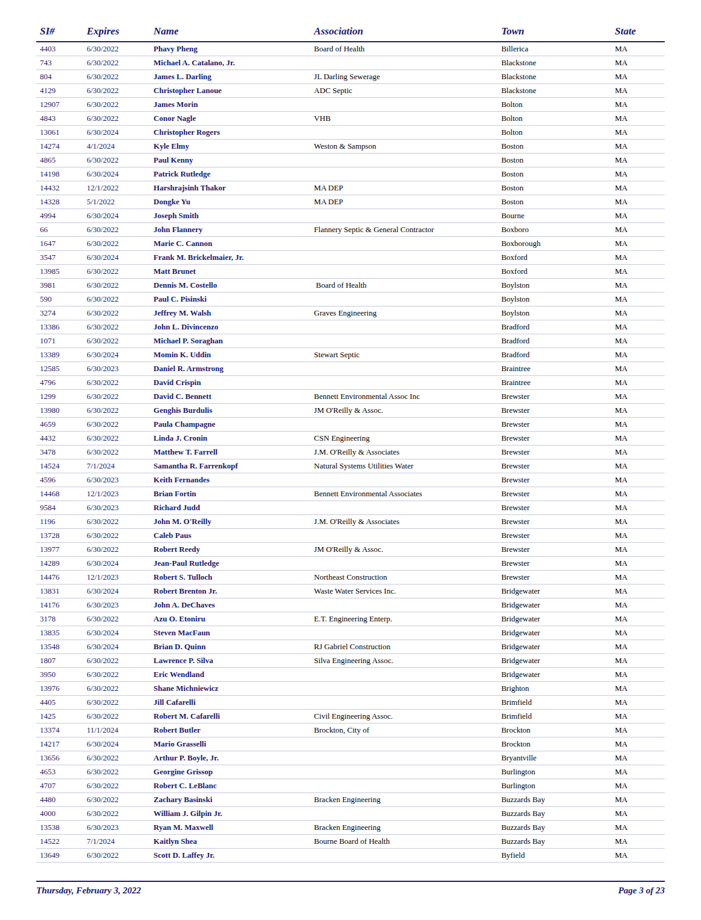| SI# | Expires | Name | Association | Town | State |
| --- | --- | --- | --- | --- | --- |
| 4403 | 6/30/2022 | Phavy Pheng | Board of Health | Billerica | MA |
| 743 | 6/30/2022 | Michael A. Catalano, Jr. | | Blackstone | MA |
| 804 | 6/30/2022 | James L. Darling | JL Darling Sewerage | Blackstone | MA |
| 4129 | 6/30/2022 | Christopher Lanoue | ADC Septic | Blackstone | MA |
| 12907 | 6/30/2022 | James Morin | | Bolton | MA |
| 4843 | 6/30/2022 | Conor Nagle | VHB | Bolton | MA |
| 13061 | 6/30/2024 | Christopher Rogers | | Bolton | MA |
| 14274 | 4/1/2024 | Kyle Elmy | Weston & Sampson | Boston | MA |
| 4865 | 6/30/2022 | Paul Kenny | | Boston | MA |
| 14198 | 6/30/2024 | Patrick Rutledge | | Boston | MA |
| 14432 | 12/1/2022 | Harshrajsinh Thakor | MA DEP | Boston | MA |
| 14328 | 5/1/2022 | Dongke Yu | MA DEP | Boston | MA |
| 4994 | 6/30/2024 | Joseph Smith | | Bourne | MA |
| 66 | 6/30/2022 | John Flannery | Flannery Septic & General Contractor | Boxboro | MA |
| 1647 | 6/30/2022 | Marie C. Cannon | | Boxborough | MA |
| 3547 | 6/30/2024 | Frank M. Brickelmaier, Jr. | | Boxford | MA |
| 13985 | 6/30/2022 | Matt Brunet | | Boxford | MA |
| 3981 | 6/30/2022 | Dennis M. Costello | Board of Health | Boylston | MA |
| 590 | 6/30/2022 | Paul C. Pisinski | | Boylston | MA |
| 3274 | 6/30/2022 | Jeffrey M. Walsh | Graves Engineering | Boylston | MA |
| 13386 | 6/30/2022 | John L. Divincenzo | | Bradford | MA |
| 1071 | 6/30/2022 | Michael P. Soraghan | | Bradford | MA |
| 13389 | 6/30/2024 | Momin K. Uddin | Stewart Septic | Bradford | MA |
| 12585 | 6/30/2023 | Daniel R. Armstrong | | Braintree | MA |
| 4796 | 6/30/2022 | David Crispin | | Braintree | MA |
| 1299 | 6/30/2022 | David C. Bennett | Bennett Environmental Assoc Inc | Brewster | MA |
| 13980 | 6/30/2022 | Genghis Burdulis | JM O'Reilly & Assoc. | Brewster | MA |
| 4659 | 6/30/2022 | Paula Champagne | | Brewster | MA |
| 4432 | 6/30/2022 | Linda J. Cronin | CSN Engineering | Brewster | MA |
| 3478 | 6/30/2022 | Matthew T. Farrell | J.M. O'Reilly & Associates | Brewster | MA |
| 14524 | 7/1/2024 | Samantha R. Farrenkopf | Natural Systems Utilities Water | Brewster | MA |
| 4596 | 6/30/2023 | Keith Fernandes | | Brewster | MA |
| 14468 | 12/1/2023 | Brian Fortin | Bennett Environmental Associates | Brewster | MA |
| 9584 | 6/30/2023 | Richard Judd | | Brewster | MA |
| 1196 | 6/30/2022 | John M. O'Reilly | J.M. O'Reilly & Associates | Brewster | MA |
| 13728 | 6/30/2022 | Caleb Paus | | Brewster | MA |
| 13977 | 6/30/2022 | Robert Reedy | JM O'Reilly & Assoc. | Brewster | MA |
| 14289 | 6/30/2024 | Jean-Paul Rutledge | | Brewster | MA |
| 14476 | 12/1/2023 | Robert S. Tulloch | Northeast Construction | Brewster | MA |
| 13831 | 6/30/2024 | Robert Brenton Jr. | Waste Water Services Inc. | Bridgewater | MA |
| 14176 | 6/30/2023 | John A. DeChaves | | Bridgewater | MA |
| 3178 | 6/30/2022 | Azu O. Etoniru | E.T. Engineering Enterp. | Bridgewater | MA |
| 13835 | 6/30/2024 | Steven MacFaun | | Bridgewater | MA |
| 13548 | 6/30/2024 | Brian D. Quinn | RJ Gabriel Construction | Bridgewater | MA |
| 1807 | 6/30/2022 | Lawrence P. Silva | Silva Engineering Assoc. | Bridgewater | MA |
| 3950 | 6/30/2022 | Eric Wendland | | Bridgewater | MA |
| 13976 | 6/30/2022 | Shane Michniewicz | | Brighton | MA |
| 4405 | 6/30/2022 | Jill Cafarelli | | Brimfield | MA |
| 1425 | 6/30/2022 | Robert M. Cafarelli | Civil Engineering Assoc. | Brimfield | MA |
| 13374 | 11/1/2024 | Robert Butler | Brockton, City of | Brockton | MA |
| 14217 | 6/30/2024 | Mario Grasselli | | Brockton | MA |
| 13656 | 6/30/2022 | Arthur P. Boyle, Jr. | | Bryantville | MA |
| 4653 | 6/30/2022 | Georgine Grissop | | Burlington | MA |
| 4707 | 6/30/2022 | Robert C. LeBlanc | | Burlington | MA |
| 4480 | 6/30/2022 | Zachary Basinski | Bracken Engineering | Buzzards Bay | MA |
| 4000 | 6/30/2022 | William J. Gilpin Jr. | | Buzzards Bay | MA |
| 13538 | 6/30/2023 | Ryan M. Maxwell | Bracken Engineering | Buzzards Bay | MA |
| 14522 | 7/1/2024 | Kaitlyn Shea | Bourne Board of Health | Buzzards Bay | MA |
| 13649 | 6/30/2022 | Scott D. Laffey Jr. | | Byfield | MA |
Thursday, February 3, 2022 Page 3 of 23